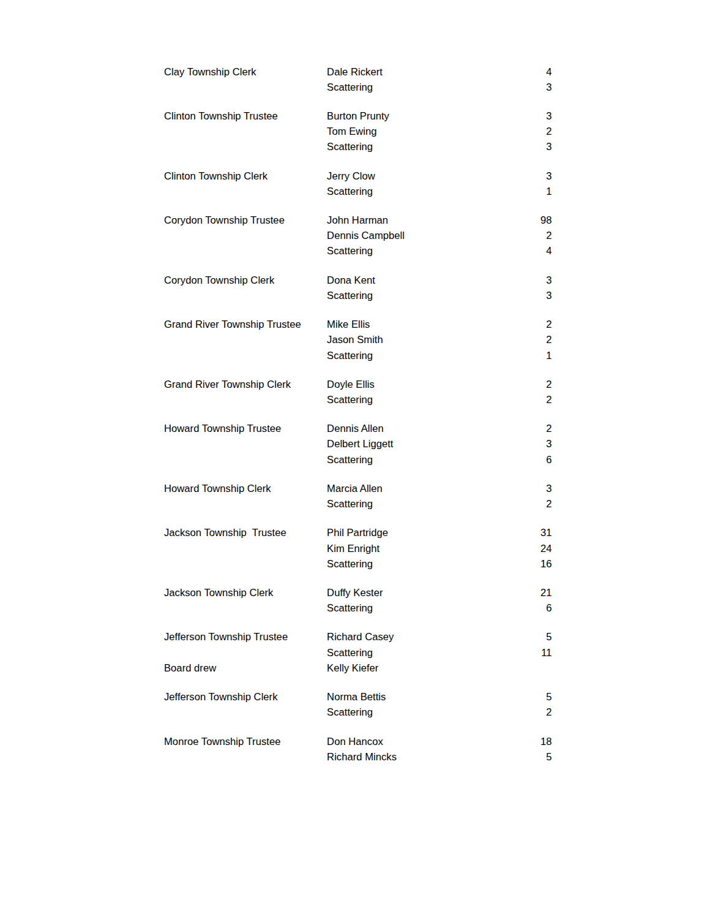| Clay Township Clerk | Dale Rickert | 4 |
| | Scattering | 3 |
| Clinton Township Trustee | Burton Prunty | 3 |
| | Tom Ewing | 2 |
| | Scattering | 3 |
| Clinton Township Clerk | Jerry Clow | 3 |
| | Scattering | 1 |
| Corydon Township Trustee | John Harman | 98 |
| | Dennis Campbell | 2 |
| | Scattering | 4 |
| Corydon Township Clerk | Dona Kent | 3 |
| | Scattering | 3 |
| Grand River Township Trustee | Mike Ellis | 2 |
| | Jason Smith | 2 |
| | Scattering | 1 |
| Grand River Township Clerk | Doyle Ellis | 2 |
| | Scattering | 2 |
| Howard Township Trustee | Dennis Allen | 2 |
| | Delbert Liggett | 3 |
| | Scattering | 6 |
| Howard Township Clerk | Marcia Allen | 3 |
| | Scattering | 2 |
| Jackson Township Trustee | Phil Partridge | 31 |
| | Kim Enright | 24 |
| | Scattering | 16 |
| Jackson Township Clerk | Duffy Kester | 21 |
| | Scattering | 6 |
| Jefferson Township Trustee | Richard Casey | 5 |
| | Scattering | 11 |
| Board drew | Kelly Kiefer | |
| Jefferson Township Clerk | Norma Bettis | 5 |
| | Scattering | 2 |
| Monroe Township Trustee | Don Hancox | 18 |
| | Richard Mincks | 5 |